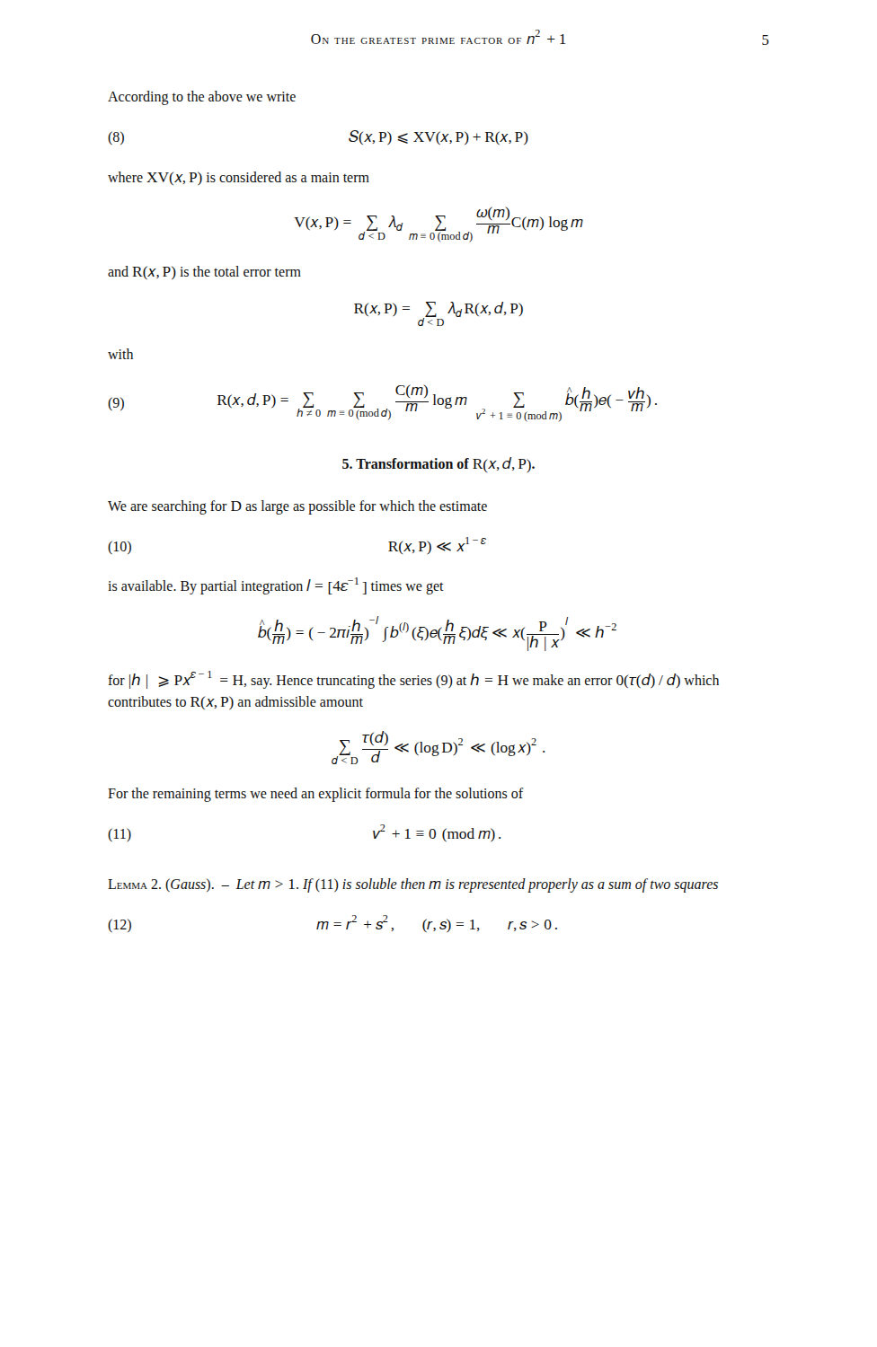On the greatest prime factor of n2+1
5
According to the above we write
(8) S(x,P) ⩽ XV(x,P) + R(x,P)
where XV(x,P) is considered as a main term
V(x,P) = ∑ d<D λd ∑ m≡0(modd) ω(m) m C(m) logm
and R(x,P) is the total error term
R(x,P) = ∑ d<D λd R(x,d,P)
with
(9) R(x,d,P) = ∑ h≠0 ∑ m≡0(modd) C(m) m logm ∑ v2+1≡0(modm) b^ (hm) e (−vhm) .
5. Transformation of R(x,d,P).
We are searching for D as large as possible for which the estimate
(10) R(x,P) ≪ x1−ε
is available. By partial integration l=[4ε−1] times we get
b^ (hm) = (−2πihm) −l ∫ b(l) (ξ) e (hmξ) dξ ≪ x (P|h|x) l ≪ h−2
for |h|⩾Pxε−1=H, say. Hence truncating the series (9) at h=H we make an error 0(τ(d)/d) which contributes to R(x,P) an admissible amount
∑ d<D τ(d) d ≪ (logD)2 ≪ (logx)2 .
For the remaining terms we need an explicit formula for the solutions of
(11) v2+1 ≡ 0 (modm) .
Lemma 2. (Gauss). – Let m>1. If (11) is soluble then m is represented properly as a sum of two squares
(12) m=r2+s2 , (r,s)=1 , r,s>0 .